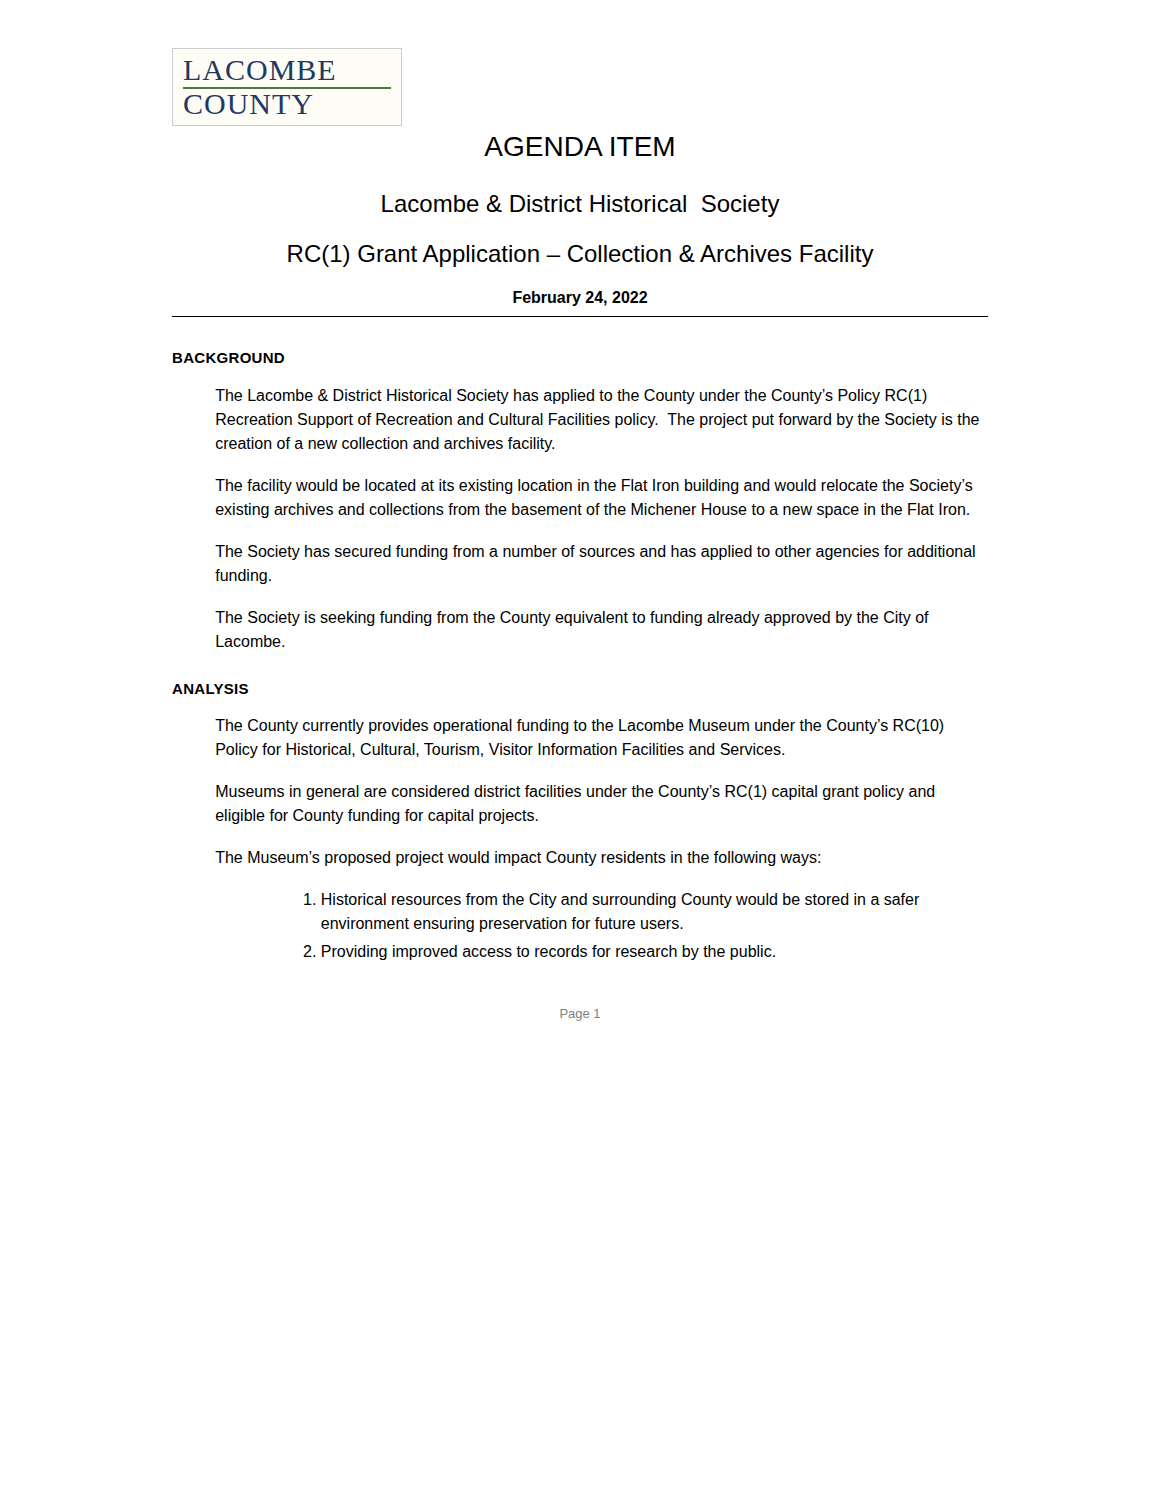LACOMBE
COUNTY
AGENDA ITEM
Lacombe & District Historical Society
RC(1) Grant Application – Collection & Archives Facility
February 24, 2022
BACKGROUND
The Lacombe & District Historical Society has applied to the County under the County’s Policy RC(1) Recreation Support of Recreation and Cultural Facilities policy. The project put forward by the Society is the creation of a new collection and archives facility.
The facility would be located at its existing location in the Flat Iron building and would relocate the Society’s existing archives and collections from the basement of the Michener House to a new space in the Flat Iron.
The Society has secured funding from a number of sources and has applied to other agencies for additional funding.
The Society is seeking funding from the County equivalent to funding already approved by the City of Lacombe.
ANALYSIS
The County currently provides operational funding to the Lacombe Museum under the County’s RC(10) Policy for Historical, Cultural, Tourism, Visitor Information Facilities and Services.
Museums in general are considered district facilities under the County’s RC(1) capital grant policy and eligible for County funding for capital projects.
The Museum’s proposed project would impact County residents in the following ways:
Historical resources from the City and surrounding County would be stored in a safer environment ensuring preservation for future users.
Providing improved access to records for research by the public.
Page 1